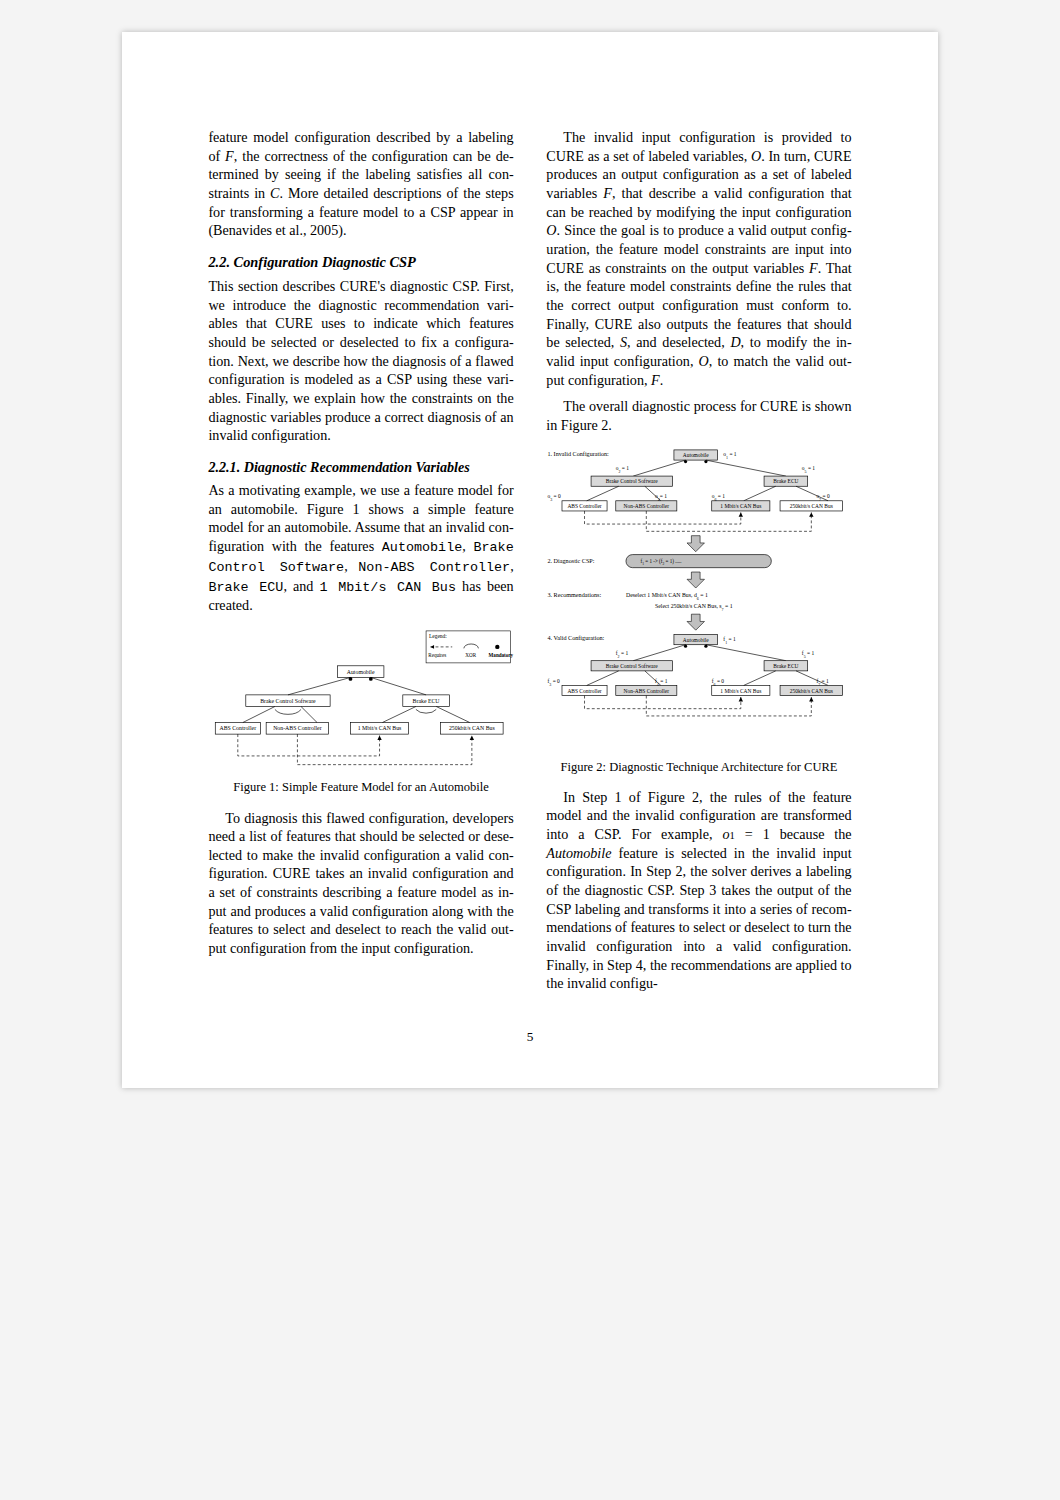feature model configuration described by a labeling of F, the correctness of the configuration can be determined by seeing if the labeling satisfies all constraints in C. More detailed descriptions of the steps for transforming a feature model to a CSP appear in (Benavides et al., 2005).
2.2. Configuration Diagnostic CSP
This section describes CURE's diagnostic CSP. First, we introduce the diagnostic recommendation variables that CURE uses to indicate which features should be selected or deselected to fix a configuration. Next, we describe how the diagnosis of a flawed configuration is modeled as a CSP using these variables. Finally, we explain how the constraints on the diagnostic variables produce a correct diagnosis of an invalid configuration.
2.2.1. Diagnostic Recommendation Variables
As a motivating example, we use a feature model for an automobile. Figure 1 shows a simple feature model for an automobile. Assume that an invalid configuration with the features Automobile, Brake Control Software, Non-ABS Controller, Brake ECU, and 1 Mbit/s CAN Bus has been created.
Legend: Requires XOR Mandatory Automobile Brake Control Software Brake ECU ABS Controller Non-ABS Controller 1 Mbit/s CAN Bus 250kbit/s CAN Bus
Figure 1: Simple Feature Model for an Automobile
To diagnosis this flawed configuration, developers need a list of features that should be selected or deselected to make the invalid configuration a valid configuration. CURE takes an invalid configuration and a set of constraints describing a feature model as input and produces a valid configuration along with the features to select and deselect to reach the valid output configuration from the input configuration.
The invalid input configuration is provided to CURE as a set of labeled variables, O. In turn, CURE produces an output configuration as a set of labeled variables F, that describe a valid configuration that can be reached by modifying the input configuration O. Since the goal is to produce a valid output configuration, the feature model constraints are input into CURE as constraints on the output variables F. That is, the feature model constraints define the rules that the correct output configuration must conform to. Finally, CURE also outputs the features that should be selected, S, and deselected, D, to modify the invalid input configuration, O, to match the valid output configuration, F.
The overall diagnostic process for CURE is shown in Figure 2.
1. Invalid Configuration: Automobile o1 = 1 o2 = 1 o5 = 1 Brake Control Software Brake ECU o3 = 0 o4= 1 o6 = 1 o7 = 0 ABS Controller Non-ABS Controller 1 Mbit/s CAN Bus 250kbit/s CAN Bus 2. Diagnostic CSP: f1 = 1 -> (f2 = 1) ..... 3. Recommendations: Deselect 1 Mbit/s CAN Bus, d6 = 1 Select 250kbit/s CAN Bus, s7 = 1 4. Valid Configuration: Automobile f1 = 1 f2 = 1 f5 = 1 Brake Control Software Brake ECU f3 = 0 f4 = 1 f6 = 0 f7 = 1 ABS Controller Non-ABS Controller 1 Mbit/s CAN Bus 250kbit/s CAN Bus
Figure 2: Diagnostic Technique Architecture for CURE
In Step 1 of Figure 2, the rules of the feature model and the invalid configuration are transformed into a CSP. For example, o 1 = 1 because the Automobile feature is selected in the invalid input configuration. In Step 2, the solver derives a labeling of the diagnostic CSP. Step 3 takes the output of the CSP labeling and transforms it into a series of recommendations of features to select or deselect to turn the invalid configuration into a valid configuration. Finally, in Step 4, the recommendations are applied to the invalid configu-
5